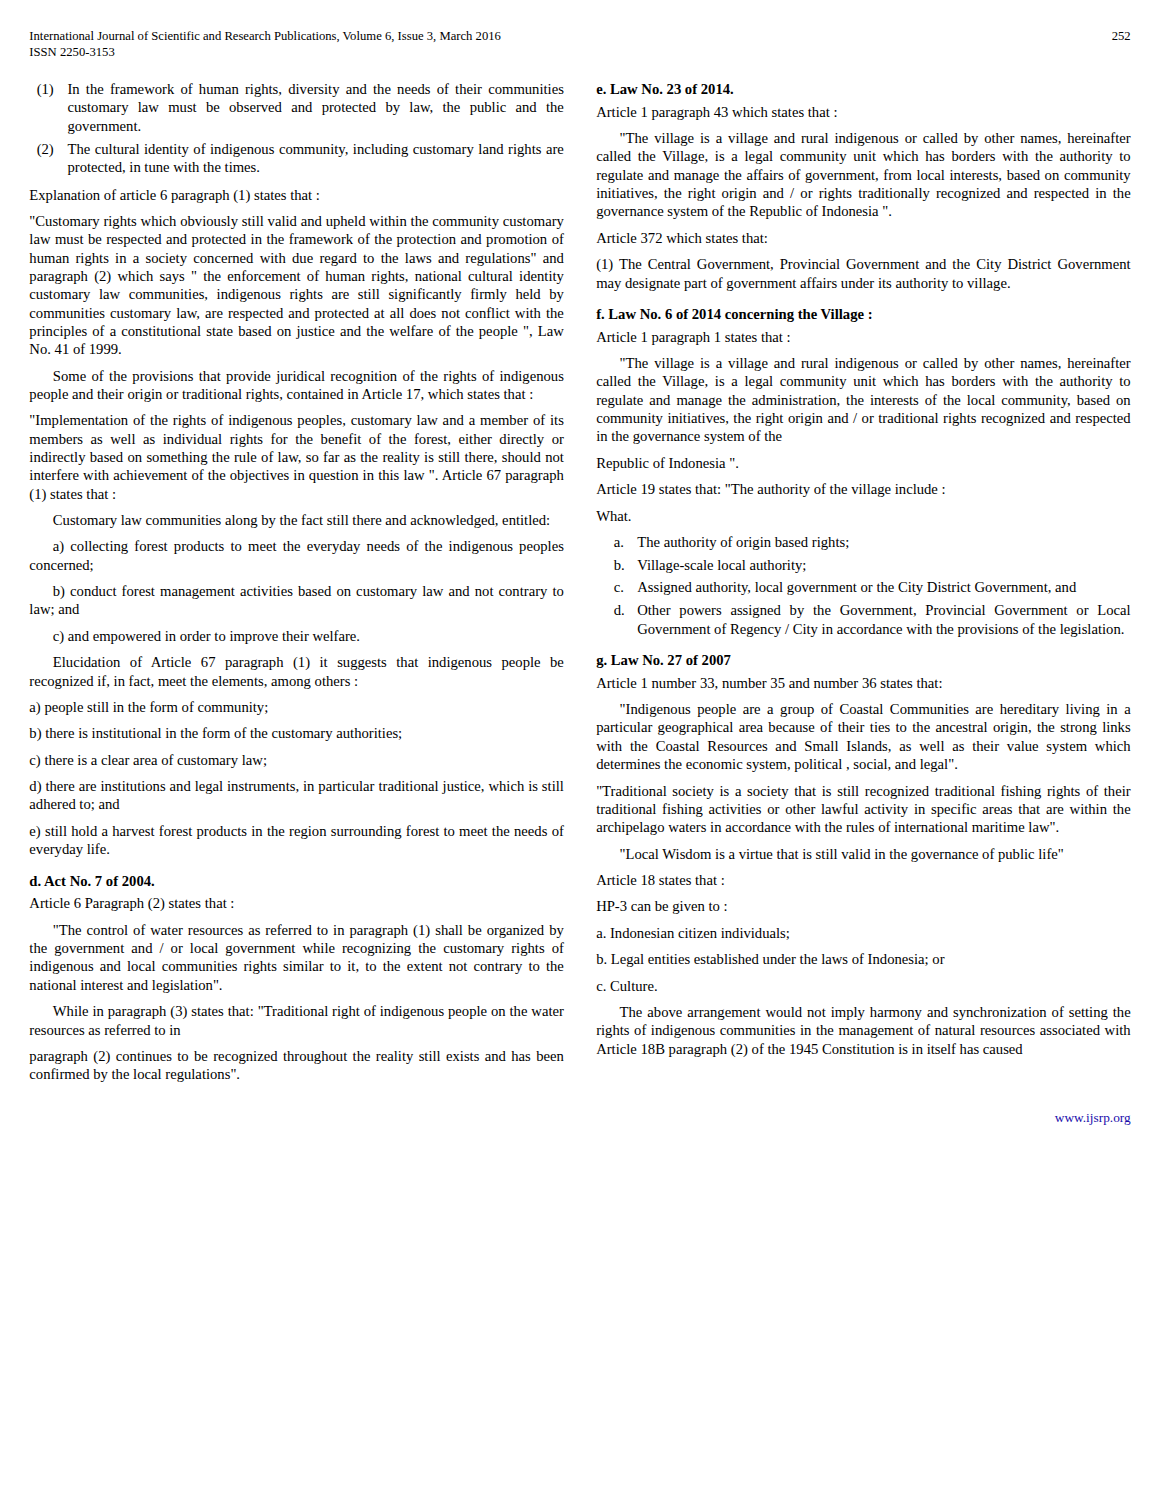International Journal of Scientific and Research Publications, Volume 6, Issue 3, March 2016
ISSN 2250-3153
252
(1) In the framework of human rights, diversity and the needs of their communities customary law must be observed and protected by law, the public and the government.
(2) The cultural identity of indigenous community, including customary land rights are protected, in tune with the times.
Explanation of article 6 paragraph (1) states that :
"Customary rights which obviously still valid and upheld within the community customary law must be respected and protected in the framework of the protection and promotion of human rights in a society concerned with due regard to the laws and regulations" and paragraph (2) which says " the enforcement of human rights, national cultural identity customary law communities, indigenous rights are still significantly firmly held by communities customary law, are respected and protected at all does not conflict with the principles of a constitutional state based on justice and the welfare of the people ", Law No. 41 of 1999.
Some of the provisions that provide juridical recognition of the rights of indigenous people and their origin or traditional rights, contained in Article 17, which states that :
"Implementation of the rights of indigenous peoples, customary law and a member of its members as well as individual rights for the benefit of the forest, either directly or indirectly based on something the rule of law, so far as the reality is still there, should not interfere with achievement of the objectives in question in this law ". Article 67 paragraph (1) states that :
Customary law communities along by the fact still there and acknowledged, entitled:
a) collecting forest products to meet the everyday needs of the indigenous peoples concerned;
b) conduct forest management activities based on customary law and not contrary to law; and
c) and empowered in order to improve their welfare.
Elucidation of Article 67 paragraph (1) it suggests that indigenous people be recognized if, in fact, meet the elements, among others :
a) people still in the form of community;
b) there is institutional in the form of the customary authorities;
c) there is a clear area of customary law;
d) there are institutions and legal instruments, in particular traditional justice, which is still adhered to; and
e) still hold a harvest forest products in the region surrounding forest to meet the needs of everyday life.
d. Act No. 7 of 2004.
Article 6 Paragraph (2) states that :
"The control of water resources as referred to in paragraph (1) shall be organized by the government and / or local government while recognizing the customary rights of indigenous and local communities rights similar to it, to the extent not contrary to the national interest and legislation".
While in paragraph (3) states that: "Traditional right of indigenous people on the water resources as referred to in
paragraph (2) continues to be recognized throughout the reality still exists and has been confirmed by the local regulations".
e. Law No. 23 of 2014.
Article 1 paragraph 43 which states that :
"The village is a village and rural indigenous or called by other names, hereinafter called the Village, is a legal community unit which has borders with the authority to regulate and manage the affairs of government, from local interests, based on community initiatives, the right origin and / or rights traditionally recognized and respected in the governance system of the Republic of Indonesia ".
Article 372 which states that:
(1) The Central Government, Provincial Government and the City District Government may designate part of government affairs under its authority to village.
f. Law No. 6 of 2014 concerning the Village :
Article 1 paragraph 1 states that :
"The village is a village and rural indigenous or called by other names, hereinafter called the Village, is a legal community unit which has borders with the authority to regulate and manage the administration, the interests of the local community, based on community initiatives, the right origin and / or traditional rights recognized and respected in the governance system of the
Republic of Indonesia ".
Article 19 states that: "The authority of the village include :
What.
a. The authority of origin based rights;
b. Village-scale local authority;
c. Assigned authority, local government or the City District Government, and
d. Other powers assigned by the Government, Provincial Government or Local Government of Regency / City in accordance with the provisions of the legislation.
g. Law No. 27 of 2007
Article 1 number 33, number 35 and number 36 states that:
"Indigenous people are a group of Coastal Communities are hereditary living in a particular geographical area because of their ties to the ancestral origin, the strong links with the Coastal Resources and Small Islands, as well as their value system which determines the economic system, political , social, and legal".
"Traditional society is a society that is still recognized traditional fishing rights of their traditional fishing activities or other lawful activity in specific areas that are within the archipelago waters in accordance with the rules of international maritime law".
"Local Wisdom is a virtue that is still valid in the governance of public life"
Article 18 states that :
HP-3 can be given to :
a. Indonesian citizen individuals;
b. Legal entities established under the laws of Indonesia; or
c. Culture.
The above arrangement would not imply harmony and synchronization of setting the rights of indigenous communities in the management of natural resources associated with Article 18B paragraph (2) of the 1945 Constitution is in itself has caused
www.ijsrp.org